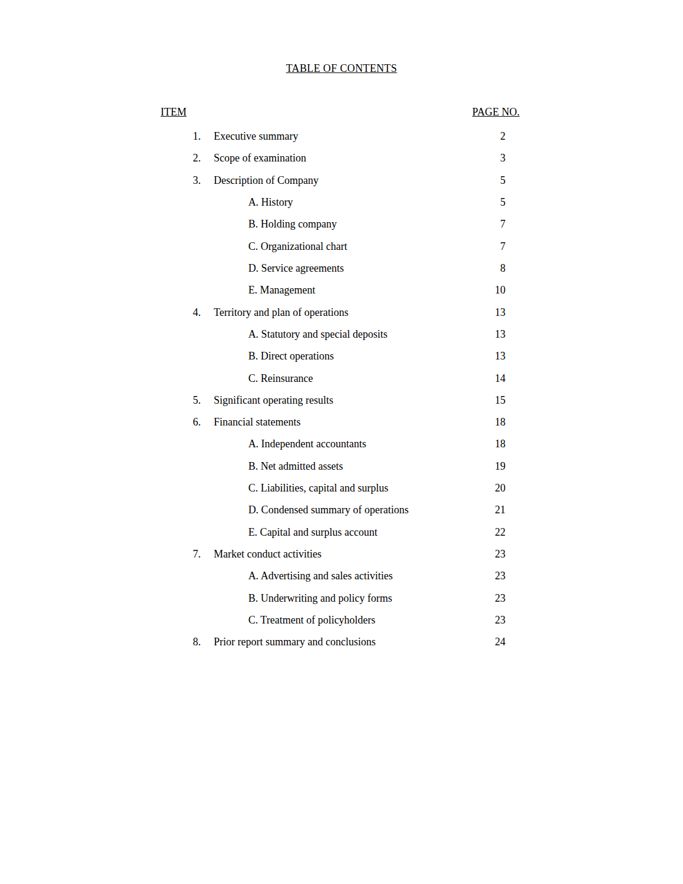TABLE OF CONTENTS
| ITEM | PAGE NO. |
| --- | --- |
| 1. | Executive summary | 2 |
| 2. | Scope of examination | 3 |
| 3. | Description of Company | 5 |
| | A. History | 5 |
| | B. Holding company | 7 |
| | C. Organizational chart | 7 |
| | D. Service agreements | 8 |
| | E. Management | 10 |
| 4. | Territory and plan of operations | 13 |
| | A. Statutory and special deposits | 13 |
| | B. Direct operations | 13 |
| | C. Reinsurance | 14 |
| 5. | Significant operating results | 15 |
| 6. | Financial statements | 18 |
| | A. Independent accountants | 18 |
| | B. Net admitted assets | 19 |
| | C. Liabilities, capital and surplus | 20 |
| | D. Condensed summary of operations | 21 |
| | E. Capital and surplus account | 22 |
| 7. | Market conduct activities | 23 |
| | A. Advertising and sales activities | 23 |
| | B. Underwriting and policy forms | 23 |
| | C. Treatment of policyholders | 23 |
| 8. | Prior report summary and conclusions | 24 |